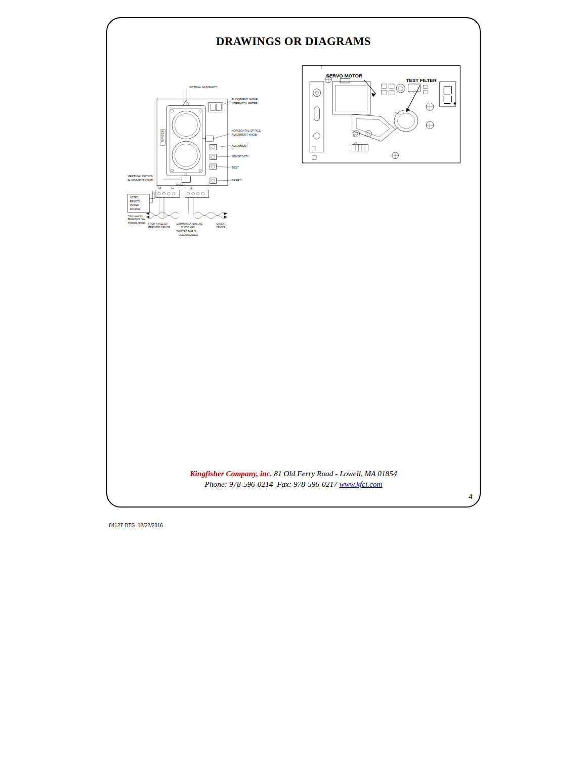DRAWINGS OR DIAGRAMS
BEAM200S OPTICAL GUNSIGHT ALIGNMENT SIGNAL STRENGTH METER HORIZONTAL OPTICS ALIGNMENT KNOB ALIGNMENT SENSITIVITY TEST RESET VERTICAL OPTICS ALIGNMENT KNOB T3 T2 T1 MODE LISTED REMOTE POWER SOURCE *Only used for BEAM200S. See electrical ratings. FROM PANEL OR PREVIOUS DEVICE COMMUNICATION LINE 32 VDC MAX. TWISTED PAIR IS RECOMMENDED. TO NEXT DEVICE
SERVO MOTOR TEST FILTER J4
Kingfisher Company, inc. 81 Old Ferry Road - Lowell, MA 01854
Phone: 978-596-0214 Fax: 978-596-0217 www.kfci.com
4
84127-DTS 12/22/2016